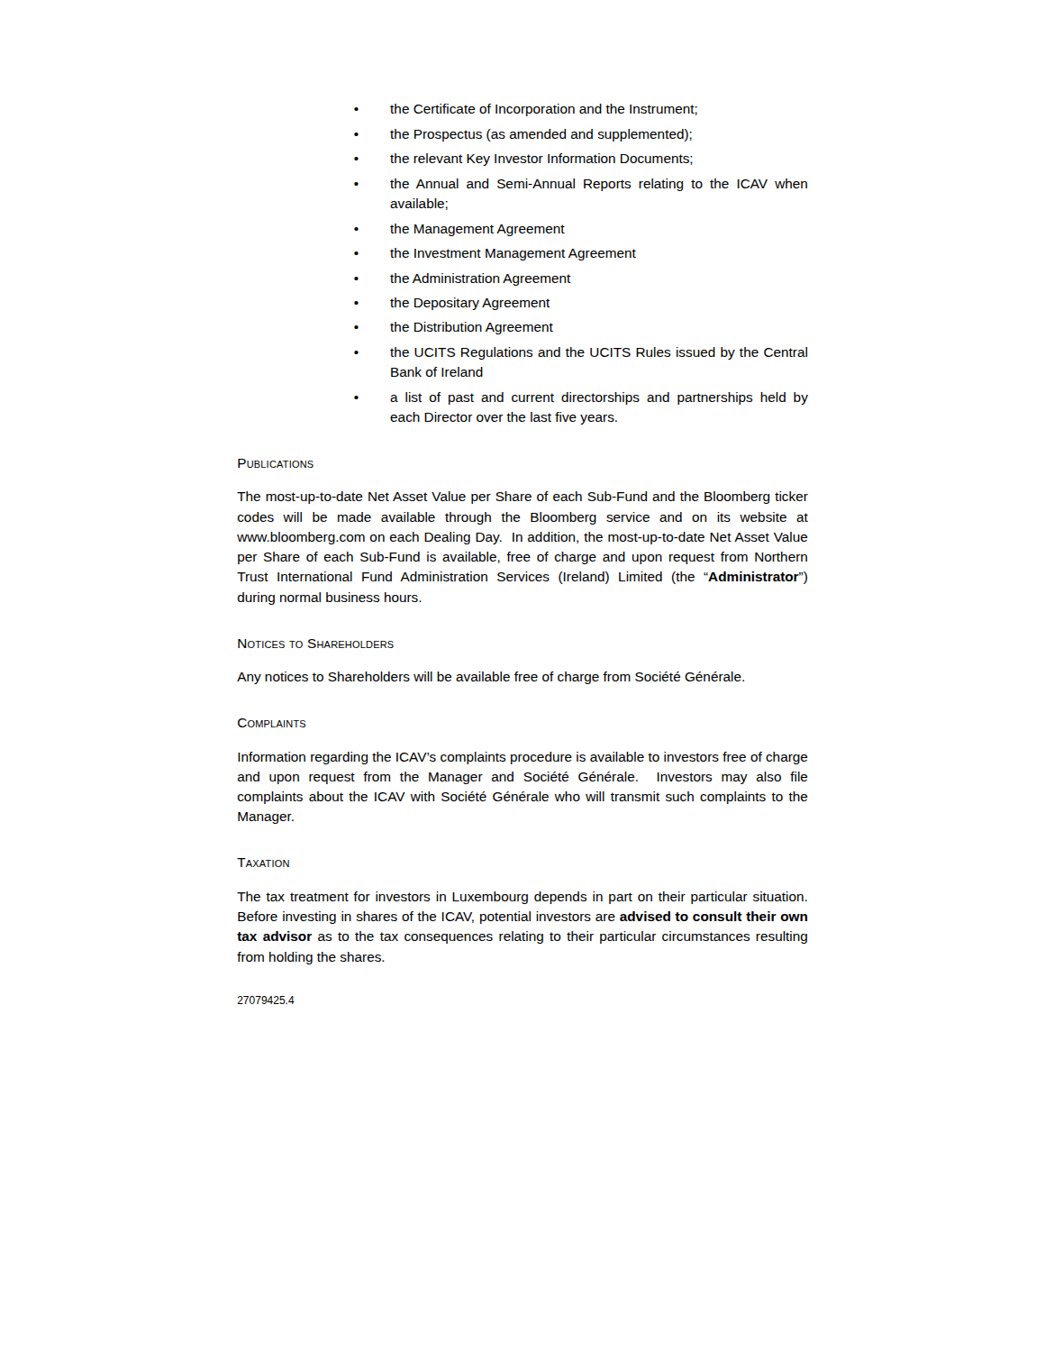the Certificate of Incorporation and the Instrument;
the Prospectus (as amended and supplemented);
the relevant Key Investor Information Documents;
the Annual and Semi-Annual Reports relating to the ICAV when available;
the Management Agreement
the Investment Management Agreement
the Administration Agreement
the Depositary Agreement
the Distribution Agreement
the UCITS Regulations and the UCITS Rules issued by the Central Bank of Ireland
a list of past and current directorships and partnerships held by each Director over the last five years.
Publications
The most-up-to-date Net Asset Value per Share of each Sub-Fund and the Bloomberg ticker codes will be made available through the Bloomberg service and on its website at www.bloomberg.com on each Dealing Day. In addition, the most-up-to-date Net Asset Value per Share of each Sub-Fund is available, free of charge and upon request from Northern Trust International Fund Administration Services (Ireland) Limited (the “Administrator”) during normal business hours.
Notices to Shareholders
Any notices to Shareholders will be available free of charge from Société Générale.
Complaints
Information regarding the ICAV’s complaints procedure is available to investors free of charge and upon request from the Manager and Société Générale. Investors may also file complaints about the ICAV with Société Générale who will transmit such complaints to the Manager.
Taxation
The tax treatment for investors in Luxembourg depends in part on their particular situation. Before investing in shares of the ICAV, potential investors are advised to consult their own tax advisor as to the tax consequences relating to their particular circumstances resulting from holding the shares.
27079425.4